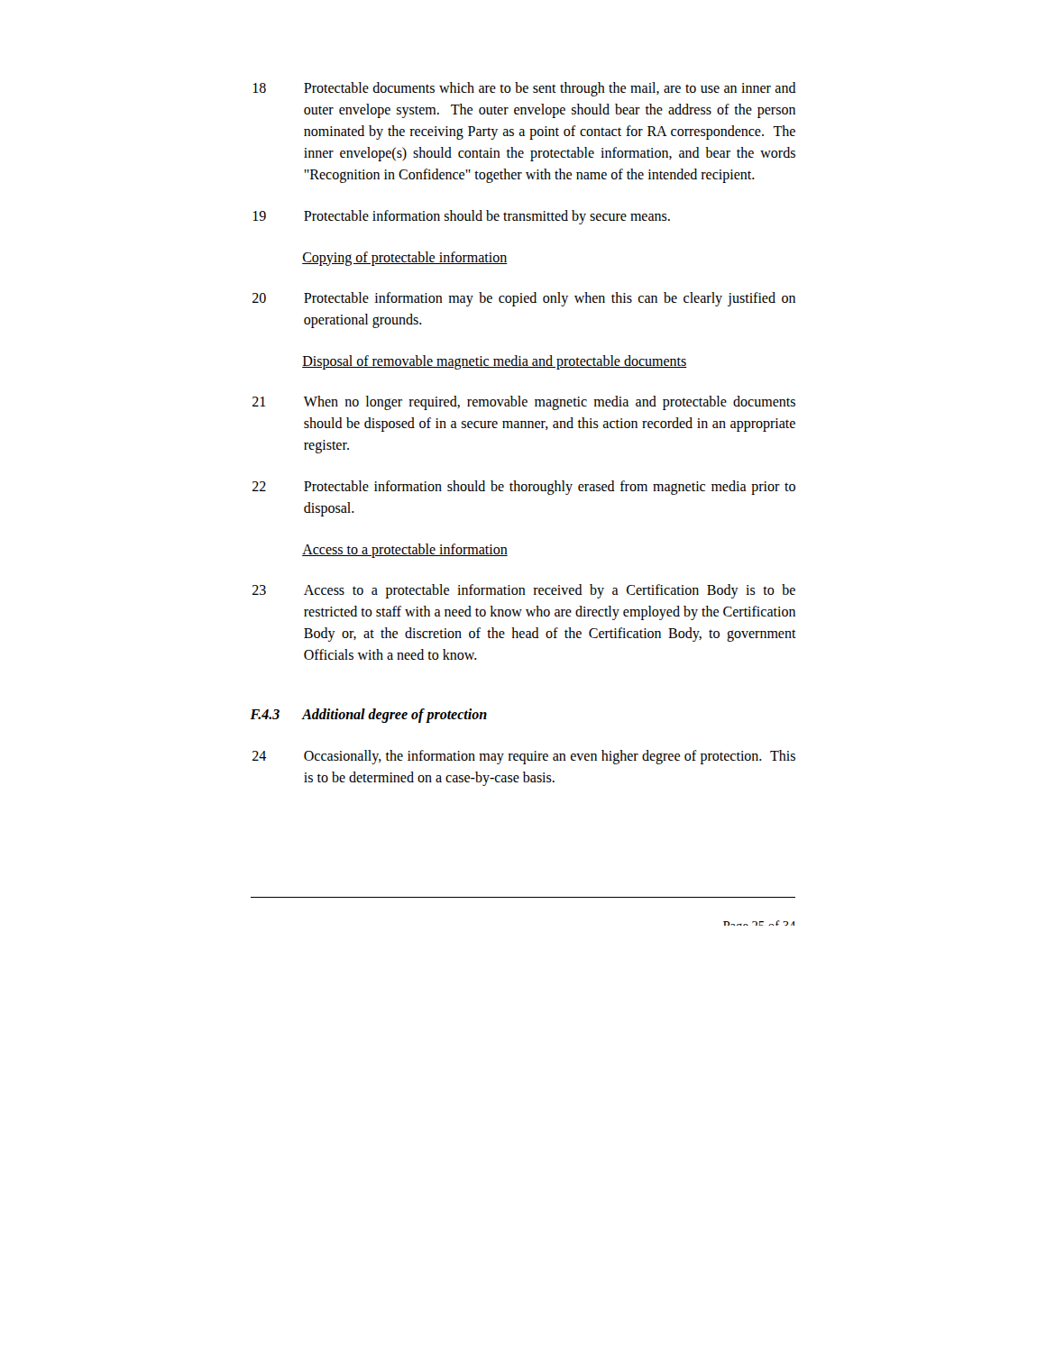18
Protectable documents which are to be sent through the mail, are to use an inner and outer envelope system. The outer envelope should bear the address of the person nominated by the receiving Party as a point of contact for RA correspondence. The inner envelope(s) should contain the protectable information, and bear the words "Recognition in Confidence" together with the name of the intended recipient.
19
Protectable information should be transmitted by secure means.
Copying of protectable information
20
Protectable information may be copied only when this can be clearly justified on operational grounds.
Disposal of removable magnetic media and protectable documents
21
When no longer required, removable magnetic media and protectable documents should be disposed of in a secure manner, and this action recorded in an appropriate register.
22
Protectable information should be thoroughly erased from magnetic media prior to disposal.
Access to a protectable information
23
Access to a protectable information received by a Certification Body is to be restricted to staff with a need to know who are directly employed by the Certification Body or, at the discretion of the head of the Certification Body, to government Officials with a need to know.
F.4.3 Additional degree of protection
24
Occasionally, the information may require an even higher degree of protection. This is to be determined on a case-by-case basis.
Page 25 of 34